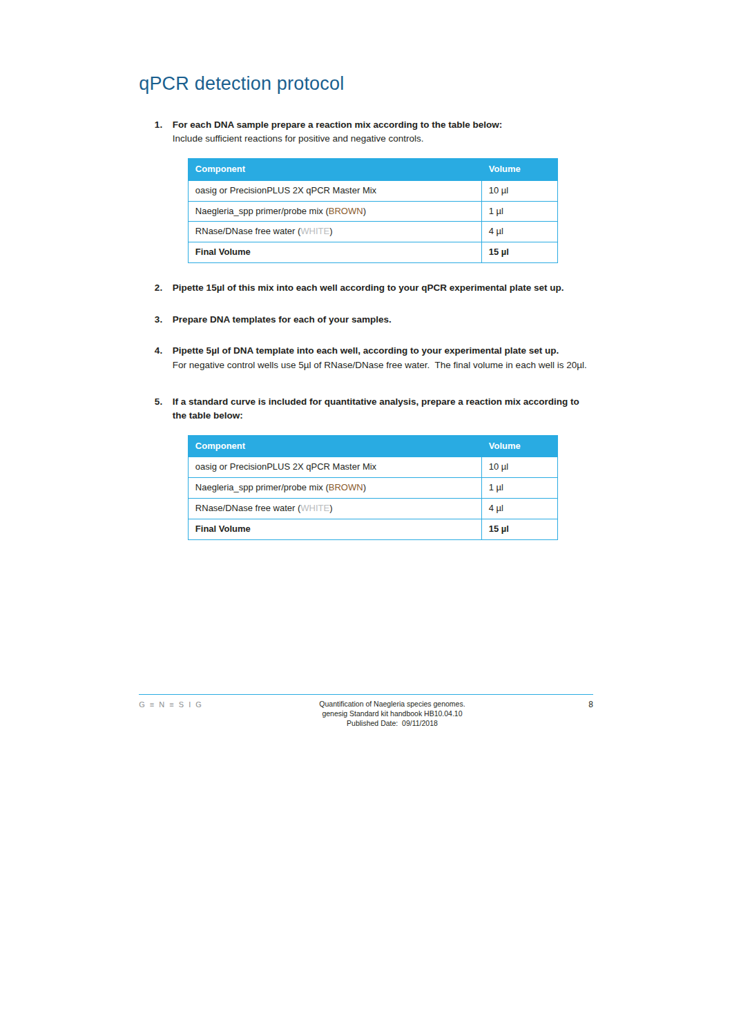qPCR detection protocol
For each DNA sample prepare a reaction mix according to the table below: Include sufficient reactions for positive and negative controls.
| Component | Volume |
| --- | --- |
| oasig or PrecisionPLUS 2X qPCR Master Mix | 10 µl |
| Naegleria_spp primer/probe mix ( BROWN ) | 1 µl |
| RNase/DNase free water ( WHITE ) | 4 µl |
| Final Volume | 15 µl |
Pipette 15µl of this mix into each well according to your qPCR experimental plate set up.
Prepare DNA templates for each of your samples.
Pipette 5µl of DNA template into each well, according to your experimental plate set up. For negative control wells use 5µl of RNase/DNase free water. The final volume in each well is 20µl.
If a standard curve is included for quantitative analysis, prepare a reaction mix according to the table below:
| Component | Volume |
| --- | --- |
| oasig or PrecisionPLUS 2X qPCR Master Mix | 10 µl |
| Naegleria_spp primer/probe mix ( BROWN ) | 1 µl |
| RNase/DNase free water ( WHITE ) | 4 µl |
| Final Volume | 15 µl |
G ≡ N ≡ S I G
Quantification of Naegleria species genomes.
genesig Standard kit handbook HB10.04.10
Published Date: 09/11/2018
8